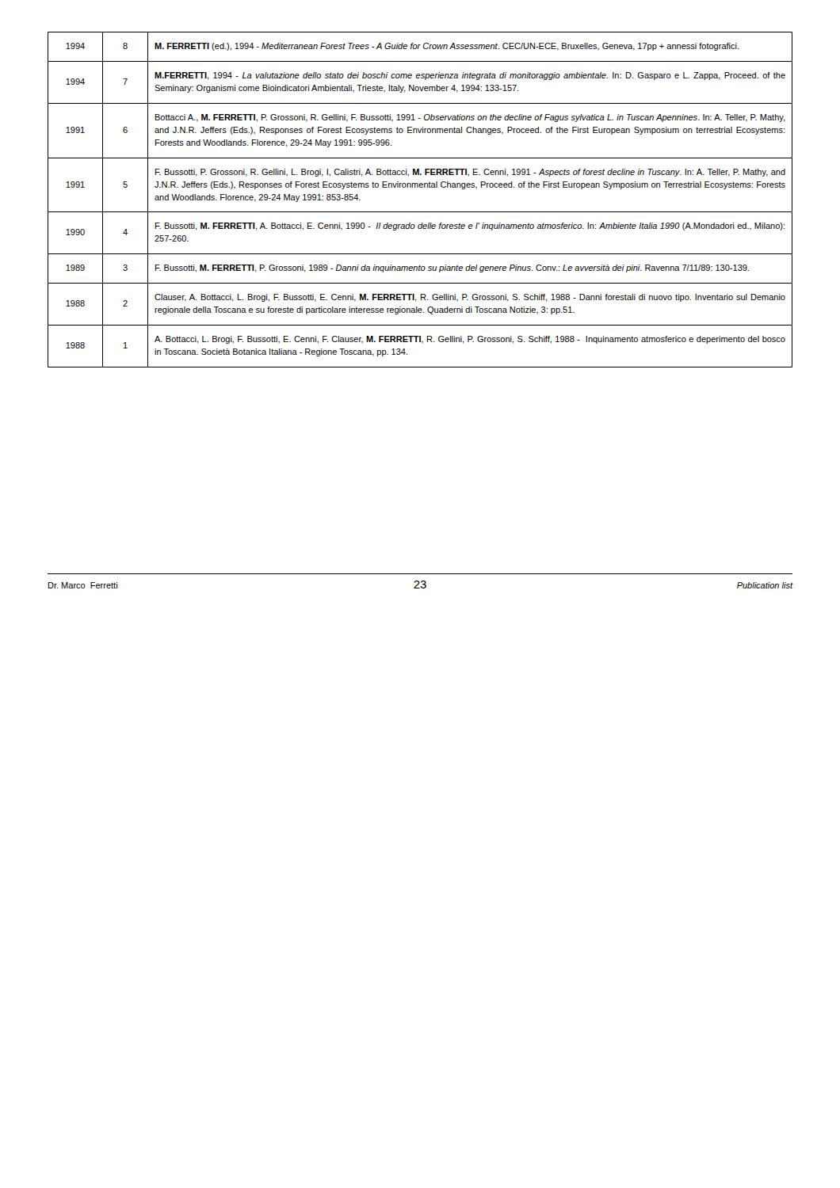| 1994 | 8 | M. FERRETTI (ed.), 1994 - Mediterranean Forest Trees - A Guide for Crown Assessment . CEC/UN-ECE, Bruxelles, Geneva, 17pp + annessi fotografici. |
| 1994 | 7 | M.FERRETTI , 1994 - La valutazione dello stato dei boschi come esperienza integrata di monitoraggio ambientale . In: D. Gasparo e L. Zappa, Proceed. of the Seminary: Organismi come Bioindicatori Ambientali, Trieste, Italy, November 4, 1994: 133-157. |
| 1991 | 6 | Bottacci A., M. FERRETTI , P. Grossoni, R. Gellini, F. Bussotti, 1991 - Observations on the decline of Fagus sylvatica L. in Tuscan Apennines . In: A. Teller, P. Mathy, and J.N.R. Jeffers (Eds.), Responses of Forest Ecosystems to Environmental Changes, Proceed. of the First European Symposium on terrestrial Ecosystems: Forests and Woodlands. Florence, 29-24 May 1991: 995-996. |
| 1991 | 5 | F. Bussotti, P. Grossoni, R. Gellini, L. Brogi, I, Calistri, A. Bottacci, M. FERRETTI , E. Cenni, 1991 - Aspects of forest decline in Tuscany . In: A. Teller, P. Mathy, and J.N.R. Jeffers (Eds.), Responses of Forest Ecosystems to Environmental Changes, Proceed. of the First European Symposium on Terrestrial Ecosystems: Forests and Woodlands. Florence, 29-24 May 1991: 853-854. |
| 1990 | 4 | F. Bussotti, M. FERRETTI , A. Bottacci, E. Cenni, 1990 - Il degrado delle foreste e l' inquinamento atmosferico . In: Ambiente Italia 1990 (A.Mondadori ed., Milano): 257-260. |
| 1989 | 3 | F. Bussotti, M. FERRETTI , P. Grossoni, 1989 - Danni da inquinamento su piante del genere Pinus . Conv.: Le avversità dei pini . Ravenna 7/11/89: 130-139. |
| 1988 | 2 | Clauser, A. Bottacci, L. Brogi, F. Bussotti, E. Cenni, M. FERRETTI , R. Gellini, P. Grossoni, S. Schiff, 1988 - Danni forestali di nuovo tipo. Inventario sul Demanio regionale della Toscana e su foreste di particolare interesse regionale. Quaderni di Toscana Notizie, 3: pp.51. |
| 1988 | 1 | A. Bottacci, L. Brogi, F. Bussotti, E. Cenni, F. Clauser, M. FERRETTI , R. Gellini, P. Grossoni, S. Schiff, 1988 - Inquinamento atmosferico e deperimento del bosco in Toscana. Società Botanica Italiana - Regione Toscana, pp. 134. |
Dr. Marco Ferretti
23
Publication list